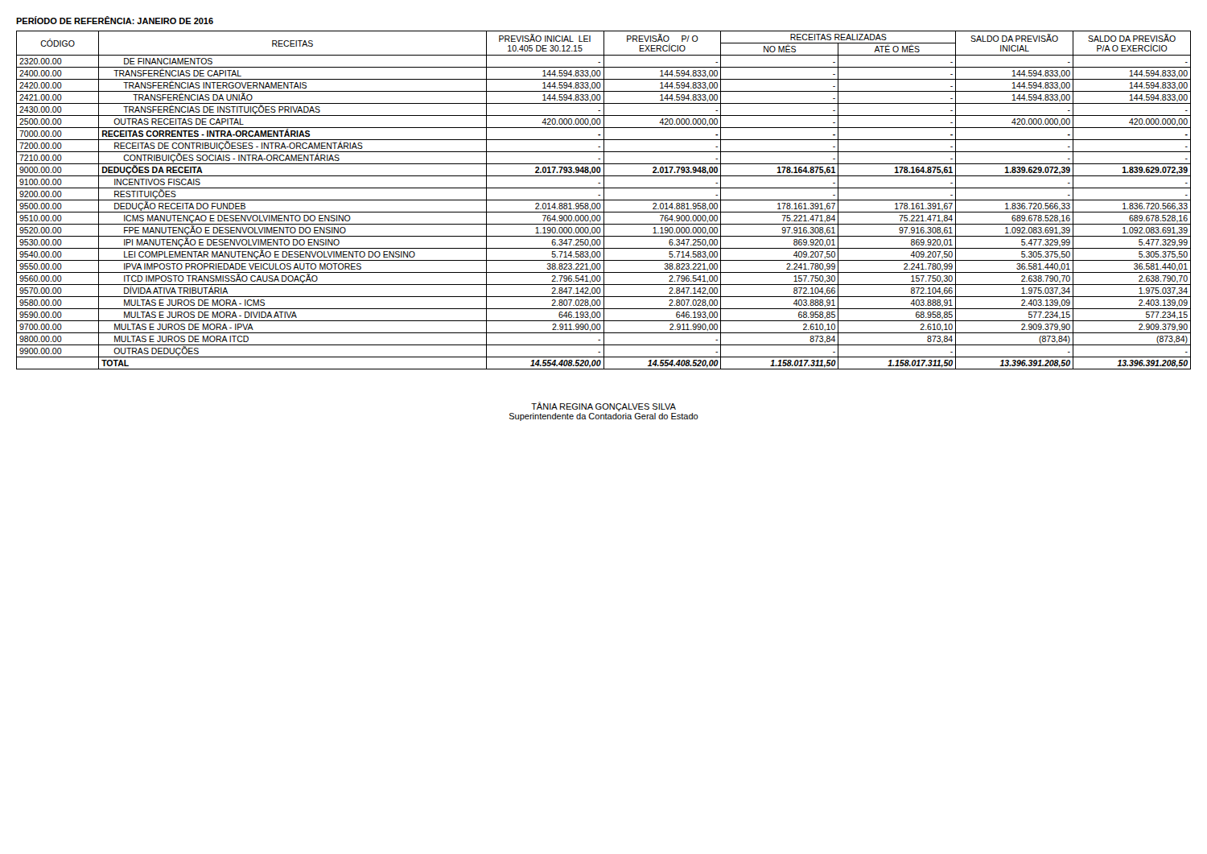PERÍODO DE REFERÊNCIA: JANEIRO DE 2016
| CÓDIGO | RECEITAS | PREVISÃO INICIAL LEI 10.405 DE 30.12.15 | PREVISÃO P/ O EXERCÍCIO | RECEITAS REALIZADAS | SALDO DA PREVISÃO INICIAL | SALDO DA PREVISÃO P/A O EXERCÍCIO |
| --- | --- | --- | --- | --- | --- | --- |
| NO MÊS | ATÉ O MÊS |
| 2320.00.00 | DE FINANCIAMENTOS | - | - | - | - | - | - |
| 2400.00.00 | TRANSFERÊNCIAS DE CAPITAL | 144.594.833,00 | 144.594.833,00 | - | - | 144.594.833,00 | 144.594.833,00 |
| 2420.00.00 | TRANSFERÊNCIAS INTERGOVERNAMENTAIS | 144.594.833,00 | 144.594.833,00 | - | - | 144.594.833,00 | 144.594.833,00 |
| 2421.00.00 | TRANSFERÊNCIAS DA UNIÃO | 144.594.833,00 | 144.594.833,00 | - | - | 144.594.833,00 | 144.594.833,00 |
| 2430.00.00 | TRANSFERÊNCIAS DE INSTITUIÇÕES PRIVADAS | - | - | - | - | - | - |
| 2500.00.00 | OUTRAS RECEITAS DE CAPITAL | 420.000.000,00 | 420.000.000,00 | - | - | 420.000.000,00 | 420.000.000,00 |
| 7000.00.00 | RECEITAS CORRENTES - INTRA-ORCAMENTÁRIAS | - | - | - | - | - | - |
| 7200.00.00 | RECEITAS DE CONTRIBUIÇÕESES - INTRA-ORCAMENTÁRIAS | - | - | - | - | - | - |
| 7210.00.00 | CONTRIBUIÇÕES SOCIAIS - INTRA-ORCAMENTÁRIAS | - | - | - | - | - | - |
| 9000.00.00 | DEDUÇÕES DA RECEITA | 2.017.793.948,00 | 2.017.793.948,00 | 178.164.875,61 | 178.164.875,61 | 1.839.629.072,39 | 1.839.629.072,39 |
| 9100.00.00 | INCENTIVOS FISCAIS | - | - | - | - | - | - |
| 9200.00.00 | RESTITUIÇÕES | - | - | - | - | - | - |
| 9500.00.00 | DEDUÇÃO RECEITA DO FUNDEB | 2.014.881.958,00 | 2.014.881.958,00 | 178.161.391,67 | 178.161.391,67 | 1.836.720.566,33 | 1.836.720.566,33 |
| 9510.00.00 | ICMS MANUTENÇAO E DESENVOLVIMENTO DO ENSINO | 764.900.000,00 | 764.900.000,00 | 75.221.471,84 | 75.221.471,84 | 689.678.528,16 | 689.678.528,16 |
| 9520.00.00 | FPE MANUTENÇÃO E DESENVOLVIMENTO DO ENSINO | 1.190.000.000,00 | 1.190.000.000,00 | 97.916.308,61 | 97.916.308,61 | 1.092.083.691,39 | 1.092.083.691,39 |
| 9530.00.00 | IPI MANUTENÇÃO E DESENVOLVIMENTO DO ENSINO | 6.347.250,00 | 6.347.250,00 | 869.920,01 | 869.920,01 | 5.477.329,99 | 5.477.329,99 |
| 9540.00.00 | LEI COMPLEMENTAR MANUTENÇÃO E DESENVOLVIMENTO DO ENSINO | 5.714.583,00 | 5.714.583,00 | 409.207,50 | 409.207,50 | 5.305.375,50 | 5.305.375,50 |
| 9550.00.00 | IPVA IMPOSTO PROPRIEDADE VEICULOS AUTO MOTORES | 38.823.221,00 | 38.823.221,00 | 2.241.780,99 | 2.241.780,99 | 36.581.440,01 | 36.581.440,01 |
| 9560.00.00 | ITCD IMPOSTO TRANSMISSÃO CAUSA DOAÇÃO | 2.796.541,00 | 2.796.541,00 | 157.750,30 | 157.750,30 | 2.638.790,70 | 2.638.790,70 |
| 9570.00.00 | DÍVIDA ATIVA TRIBUTÁRIA | 2.847.142,00 | 2.847.142,00 | 872.104,66 | 872.104,66 | 1.975.037,34 | 1.975.037,34 |
| 9580.00.00 | MULTAS E JUROS DE MORA - ICMS | 2.807.028,00 | 2.807.028,00 | 403.888,91 | 403.888,91 | 2.403.139,09 | 2.403.139,09 |
| 9590.00.00 | MULTAS E JUROS DE MORA - DIVIDA ATIVA | 646.193,00 | 646.193,00 | 68.958,85 | 68.958,85 | 577.234,15 | 577.234,15 |
| 9700.00.00 | MULTAS E JUROS DE MORA - IPVA | 2.911.990,00 | 2.911.990,00 | 2.610,10 | 2.610,10 | 2.909.379,90 | 2.909.379,90 |
| 9800.00.00 | MULTAS E JUROS DE MORA ITCD | - | - | 873,84 | 873,84 | (873,84) | (873,84) |
| 9900.00.00 | OUTRAS DEDUÇÕES | - | - | - | - | - | - |
| | TOTAL | 14.554.408.520,00 | 14.554.408.520,00 | 1.158.017.311,50 | 1.158.017.311,50 | 13.396.391.208,50 | 13.396.391.208,50 |
TÂNIA REGINA GONÇALVES SILVA
Superintendente da Contadoria Geral do Estado